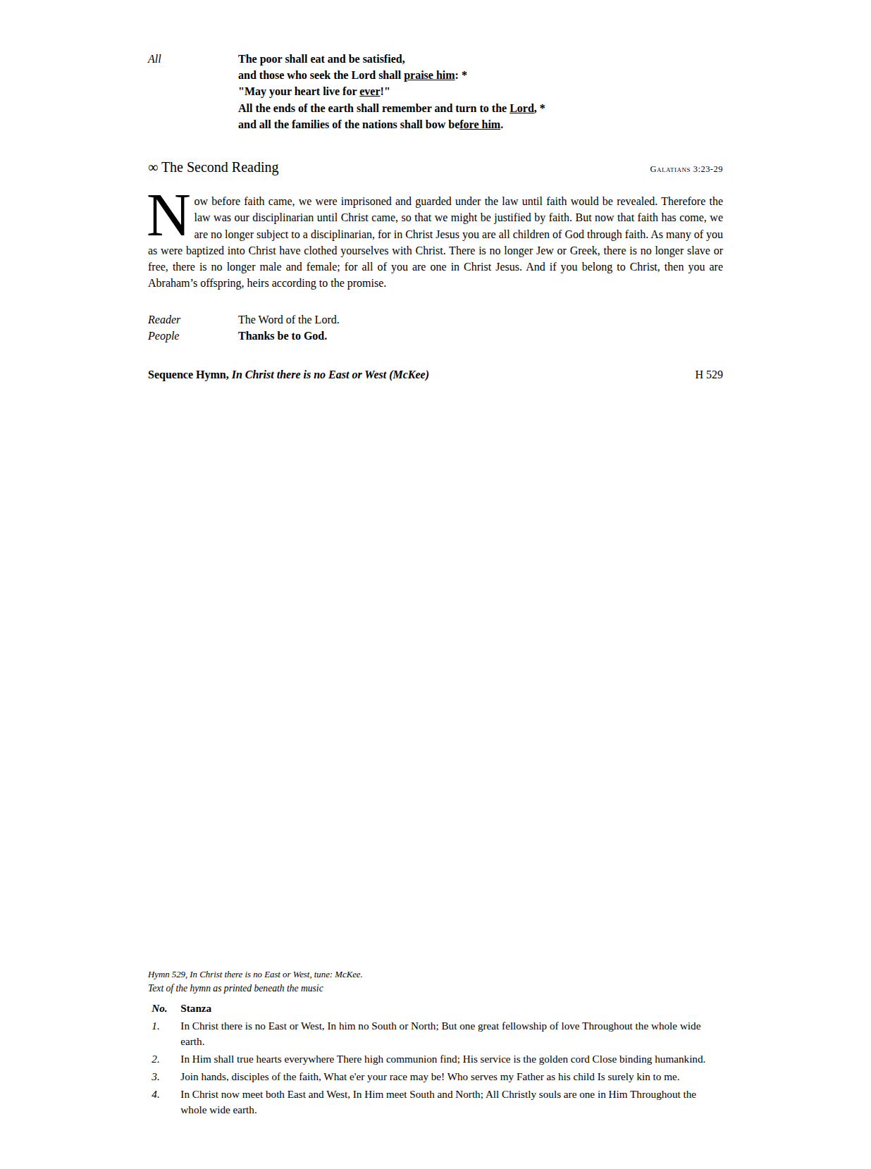All
The poor shall eat and be satisfied,
and those who seek the Lord shall praise him: *
"May your heart live for ever!"
All the ends of the earth shall remember and turn to the Lord, *
and all the families of the nations shall bow before him.
∞ The Second Reading Galatians 3:23-29
Now before faith came, we were imprisoned and guarded under the law until faith would be revealed. Therefore the law was our disciplinarian until Christ came, so that we might be justified by faith. But now that faith has come, we are no longer subject to a disciplinarian, for in Christ Jesus you are all children of God through faith. As many of you as were baptized into Christ have clothed yourselves with Christ. There is no longer Jew or Greek, there is no longer slave or free, there is no longer male and female; for all of you are one in Christ Jesus. And if you belong to Christ, then you are Abraham’s offspring, heirs according to the promise.
Reader
The Word of the Lord.
People
Thanks be to God.
Sequence Hymn, In Christ there is no East or West (McKee) H 529
Hymn 529, In Christ there is no East or West, tune: McKee.
Text of the hymn as printed beneath the music
| No. | Stanza |
| --- | --- |
| 1. | In Christ there is no East or West, In him no South or North; But one great fellowship of love Throughout the whole wide earth. |
| 2. | In Him shall true hearts everywhere There high communion find; His service is the golden cord Close binding humankind. |
| 3. | Join hands, disciples of the faith, What e'er your race may be! Who serves my Father as his child Is surely kin to me. |
| 4. | In Christ now meet both East and West, In Him meet South and North; All Christly souls are one in Him Throughout the whole wide earth. |